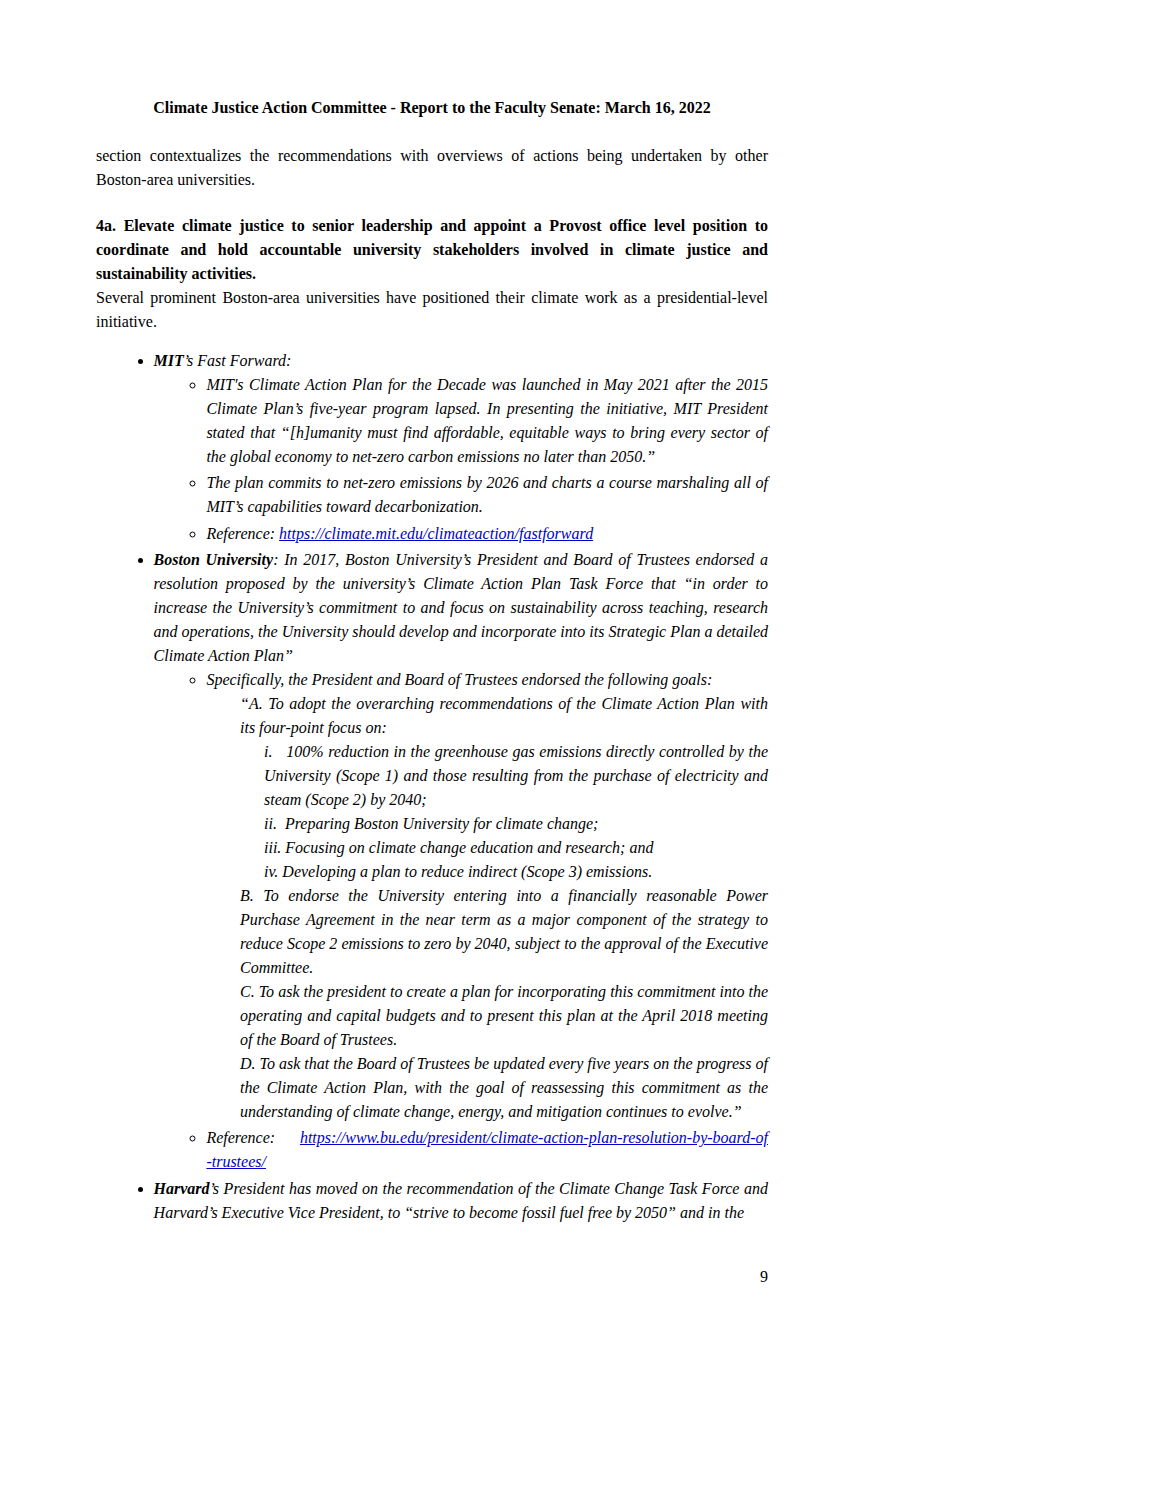Climate Justice Action Committee - Report to the Faculty Senate: March 16, 2022
section contextualizes the recommendations with overviews of actions being undertaken by other Boston-area universities.
4a. Elevate climate justice to senior leadership and appoint a Provost office level position to coordinate and hold accountable university stakeholders involved in climate justice and sustainability activities.
Several prominent Boston-area universities have positioned their climate work as a presidential-level initiative.
MIT’s Fast Forward:
MIT's Climate Action Plan for the Decade was launched in May 2021 after the 2015 Climate Plan’s five-year program lapsed. In presenting the initiative, MIT President stated that “[h]umanity must find affordable, equitable ways to bring every sector of the global economy to net-zero carbon emissions no later than 2050.”
The plan commits to net-zero emissions by 2026 and charts a course marshaling all of MIT’s capabilities toward decarbonization.
Reference: https://climate.mit.edu/climateaction/fastforward
Boston University: In 2017, Boston University’s President and Board of Trustees endorsed a resolution proposed by the university’s Climate Action Plan Task Force that “in order to increase the University’s commitment to and focus on sustainability across teaching, research and operations, the University should develop and incorporate into its Strategic Plan a detailed Climate Action Plan”
Specifically, the President and Board of Trustees endorsed the following goals:
“A. To adopt the overarching recommendations of the Climate Action Plan with its four-point focus on:
i. 100% reduction in the greenhouse gas emissions directly controlled by the University (Scope 1) and those resulting from the purchase of electricity and steam (Scope 2) by 2040;
ii. Preparing Boston University for climate change;
iii. Focusing on climate change education and research; and
iv. Developing a plan to reduce indirect (Scope 3) emissions.
B. To endorse the University entering into a financially reasonable Power Purchase Agreement in the near term as a major component of the strategy to reduce Scope 2 emissions to zero by 2040, subject to the approval of the Executive Committee.
C. To ask the president to create a plan for incorporating this commitment into the operating and capital budgets and to present this plan at the April 2018 meeting of the Board of Trustees.
D. To ask that the Board of Trustees be updated every five years on the progress of the Climate Action Plan, with the goal of reassessing this commitment as the understanding of climate change, energy, and mitigation continues to evolve.”
Reference: https://www.bu.edu/president/climate-action-plan-resolution-by-board-of-trustees/
Harvard’s President has moved on the recommendation of the Climate Change Task Force and Harvard’s Executive Vice President, to “strive to become fossil fuel free by 2050” and in the
9